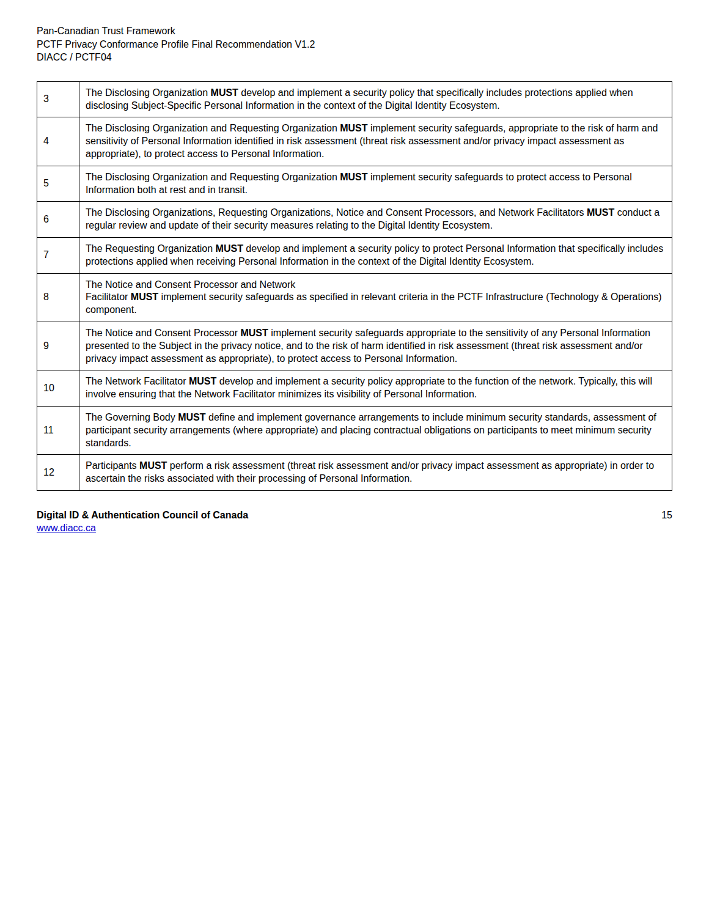Pan-Canadian Trust Framework
PCTF Privacy Conformance Profile Final Recommendation V1.2
DIACC / PCTF04
| 3 | The Disclosing Organization MUST develop and implement a security policy that specifically includes protections applied when disclosing Subject-Specific Personal Information in the context of the Digital Identity Ecosystem. |
| 4 | The Disclosing Organization and Requesting Organization MUST implement security safeguards, appropriate to the risk of harm and sensitivity of Personal Information identified in risk assessment (threat risk assessment and/or privacy impact assessment as appropriate), to protect access to Personal Information. |
| 5 | The Disclosing Organization and Requesting Organization MUST implement security safeguards to protect access to Personal Information both at rest and in transit. |
| 6 | The Disclosing Organizations, Requesting Organizations, Notice and Consent Processors, and Network Facilitators MUST conduct a regular review and update of their security measures relating to the Digital Identity Ecosystem. |
| 7 | The Requesting Organization MUST develop and implement a security policy to protect Personal Information that specifically includes protections applied when receiving Personal Information in the context of the Digital Identity Ecosystem. |
| 8 | The Notice and Consent Processor and Network Facilitator MUST implement security safeguards as specified in relevant criteria in the PCTF Infrastructure (Technology & Operations) component. |
| 9 | The Notice and Consent Processor MUST implement security safeguards appropriate to the sensitivity of any Personal Information presented to the Subject in the privacy notice, and to the risk of harm identified in risk assessment (threat risk assessment and/or privacy impact assessment as appropriate), to protect access to Personal Information. |
| 10 | The Network Facilitator MUST develop and implement a security policy appropriate to the function of the network. Typically, this will involve ensuring that the Network Facilitator minimizes its visibility of Personal Information. |
| 11 | The Governing Body MUST define and implement governance arrangements to include minimum security standards, assessment of participant security arrangements (where appropriate) and placing contractual obligations on participants to meet minimum security standards. |
| 12 | Participants MUST perform a risk assessment (threat risk assessment and/or privacy impact assessment as appropriate) in order to ascertain the risks associated with their processing of Personal Information. |
Digital ID & Authentication Council of Canada
www.diacc.ca
15